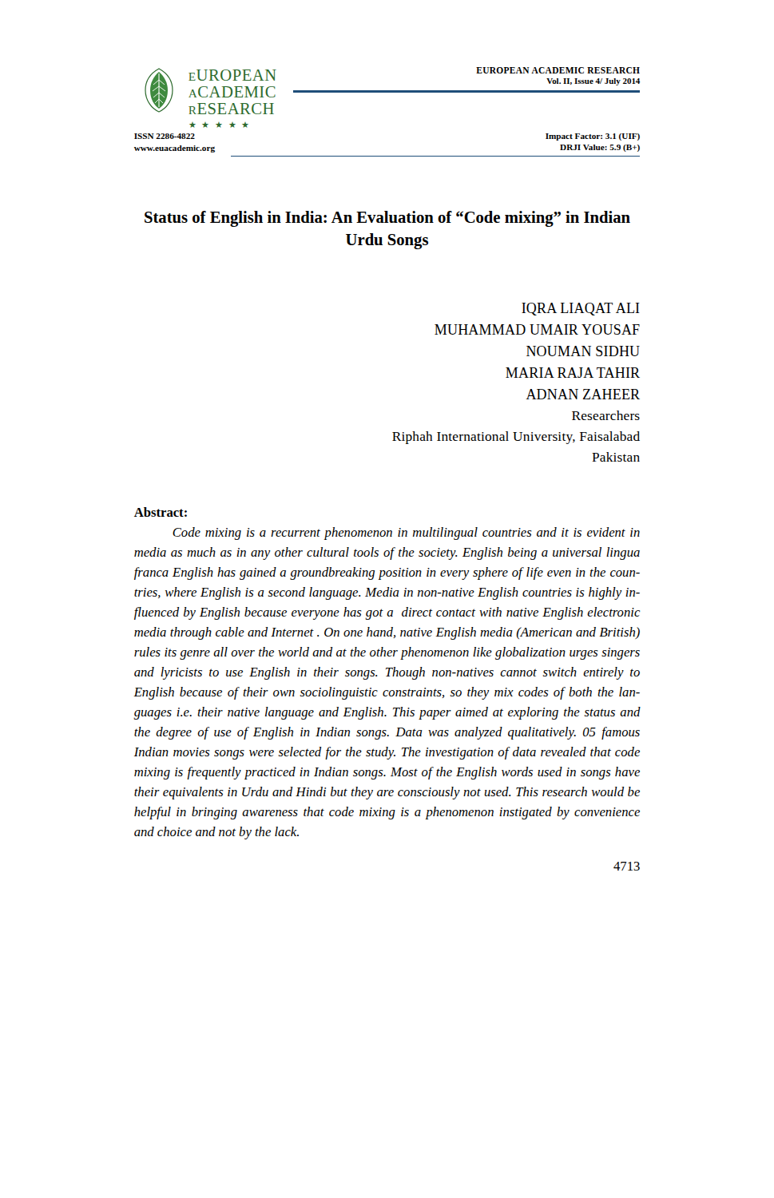EUROPEAN ACADEMIC RESEARCH ★ ★ ★ ★ ★
EUROPEAN ACADEMIC RESEARCH
Vol. II, Issue 4/ July 2014
ISSN 2286-4822
www.euacademic.org
Impact Factor: 3.1 (UIF)
DRJI Value: 5.9 (B+)
Status of English in India: An Evaluation of “Code mixing” in Indian Urdu Songs
IQRA LIAQAT ALI MUHAMMAD UMAIR YOUSAF NOUMAN SIDHU MARIA RAJA TAHIR ADNAN ZAHEER Researchers Riphah International University, Faisalabad Pakistan
Abstract:
Code mixing is a recurrent phenomenon in multilingual countries and it is evident in media as much as in any other cultural tools of the society. English being a universal lingua franca English has gained a groundbreaking position in every sphere of life even in the countries, where English is a second language. Media in non-native English countries is highly influenced by English because everyone has got a direct contact with native English electronic media through cable and Internet . On one hand, native English media (American and British) rules its genre all over the world and at the other phenomenon like globalization urges singers and lyricists to use English in their songs. Though non-natives cannot switch entirely to English because of their own sociolinguistic constraints, so they mix codes of both the languages i.e. their native language and English. This paper aimed at exploring the status and the degree of use of English in Indian songs. Data was analyzed qualitatively. 05 famous Indian movies songs were selected for the study. The investigation of data revealed that code mixing is frequently practiced in Indian songs. Most of the English words used in songs have their equivalents in Urdu and Hindi but they are consciously not used. This research would be helpful in bringing awareness that code mixing is a phenomenon instigated by convenience and choice and not by the lack.
4713